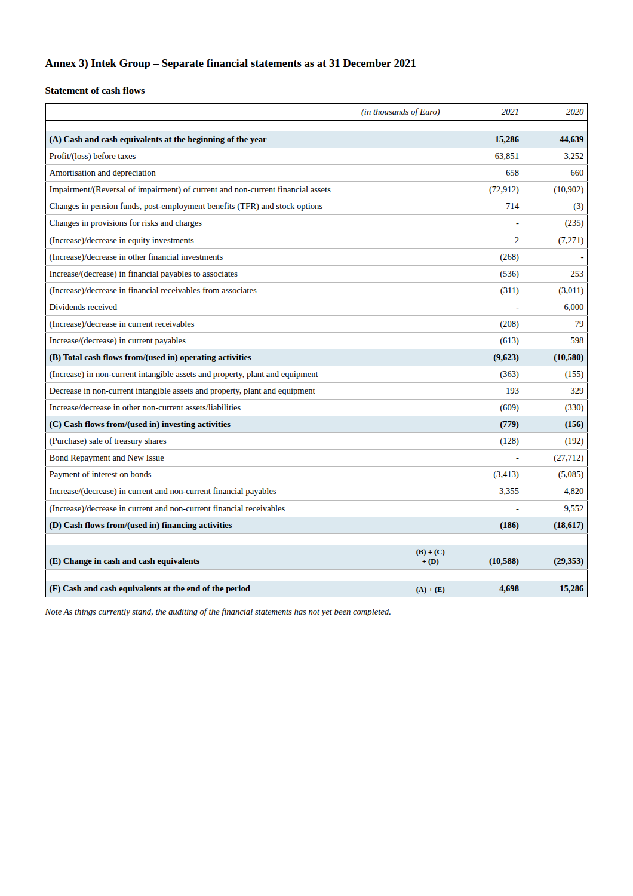Annex 3) Intek Group – Separate financial statements as at 31 December 2021
Statement of cash flows
| (in thousands of Euro) | 2021 | 2020 |
| --- | --- | --- |
| (A) Cash and cash equivalents at the beginning of the year | 15,286 | 44,639 |
| Profit/(loss) before taxes | 63,851 | 3,252 |
| Amortisation and depreciation | 658 | 660 |
| Impairment/(Reversal of impairment) of current and non-current financial assets | (72,912) | (10,902) |
| Changes in pension funds, post-employment benefits (TFR) and stock options | 714 | (3) |
| Changes in provisions for risks and charges | - | (235) |
| (Increase)/decrease in equity investments | 2 | (7,271) |
| (Increase)/decrease in other financial investments | (268) | - |
| Increase/(decrease) in financial payables to associates | (536) | 253 |
| (Increase)/decrease in financial receivables from associates | (311) | (3,011) |
| Dividends received | - | 6,000 |
| (Increase)/decrease in current receivables | (208) | 79 |
| Increase/(decrease) in current payables | (613) | 598 |
| (B) Total cash flows from/(used in) operating activities | (9,623) | (10,580) |
| (Increase) in non-current intangible assets and property, plant and equipment | (363) | (155) |
| Decrease in non-current intangible assets and property, plant and equipment | 193 | 329 |
| Increase/decrease in other non-current assets/liabilities | (609) | (330) |
| (C) Cash flows from/(used in) investing activities | (779) | (156) |
| (Purchase) sale of treasury shares | (128) | (192) |
| Bond Repayment and New Issue | - | (27,712) |
| Payment of interest on bonds | (3,413) | (5,085) |
| Increase/(decrease) in current and non-current financial payables | 3,355 | 4,820 |
| (Increase)/decrease in current and non-current financial receivables | - | 9,552 |
| (D) Cash flows from/(used in) financing activities | (186) | (18,617) |
| (E) Change in cash and cash equivalents | (B) + (C) + (D) | (10,588) | (29,353) |
| (F) Cash and cash equivalents at the end of the period | (A) + (E) | 4,698 | 15,286 |
Note As things currently stand, the auditing of the financial statements has not yet been completed.